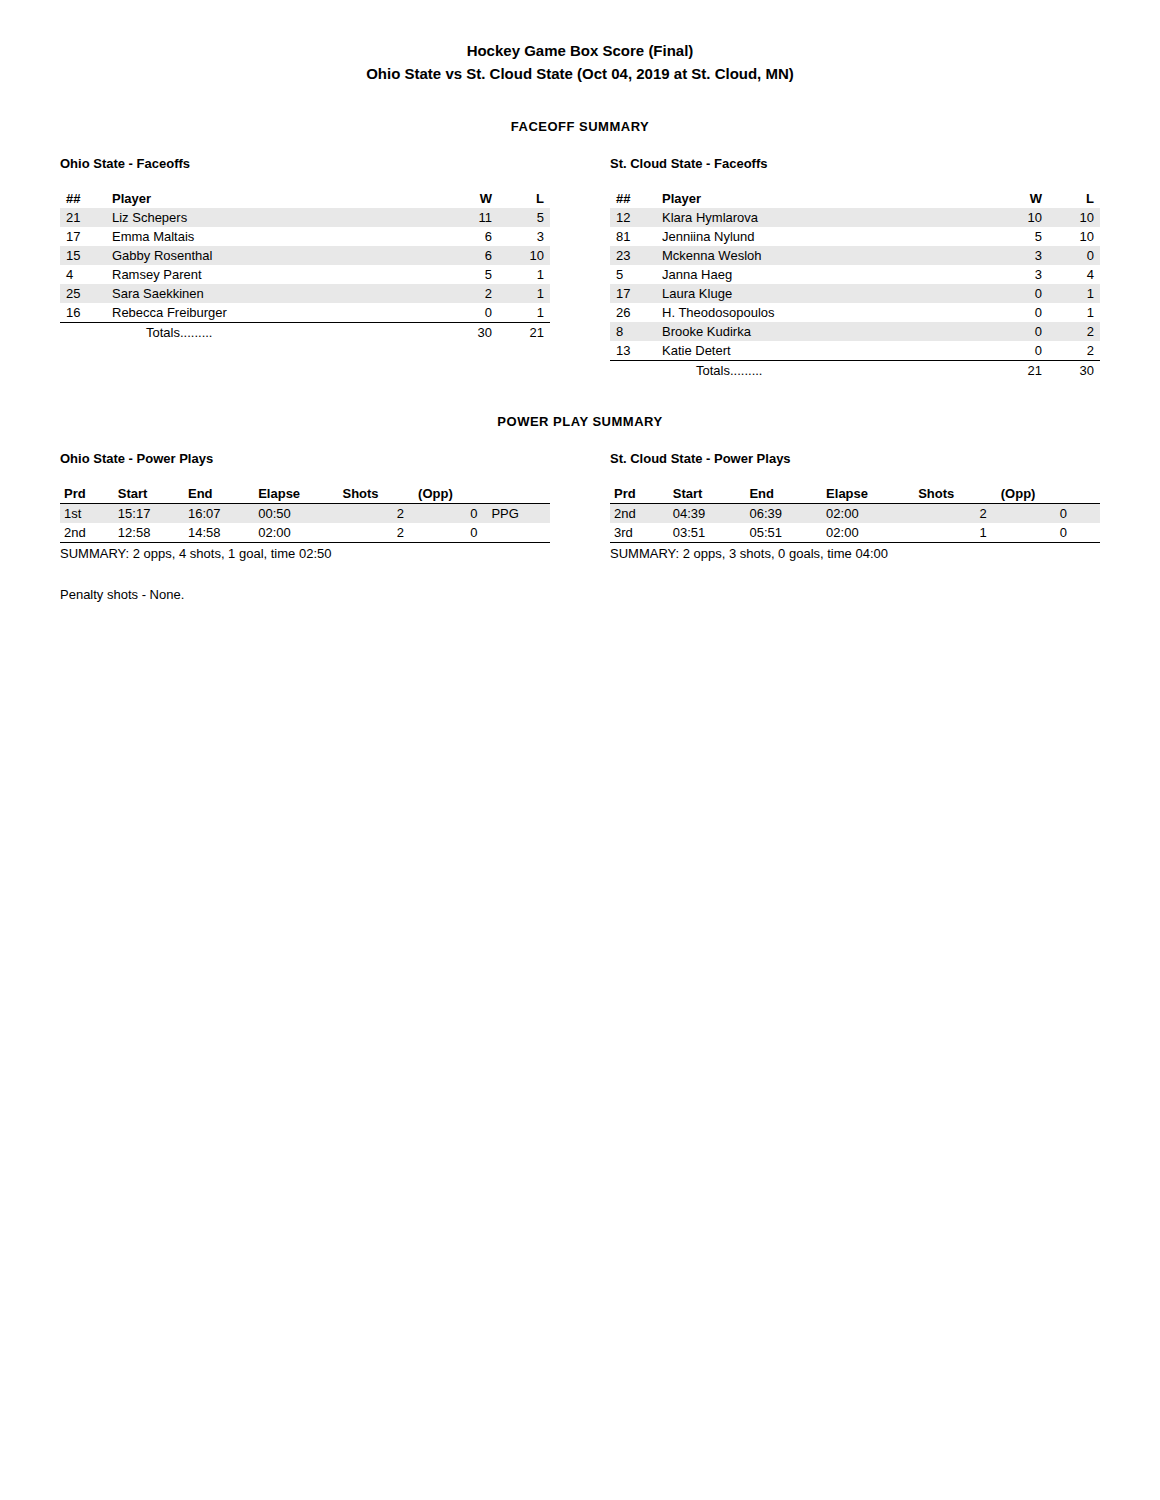Hockey Game Box Score (Final)
Ohio State vs St. Cloud State (Oct 04, 2019 at St. Cloud, MN)
FACEOFF SUMMARY
Ohio State - Faceoffs
| ## | Player | W | L |
| --- | --- | --- | --- |
| 21 | Liz Schepers | 11 | 5 |
| 17 | Emma Maltais | 6 | 3 |
| 15 | Gabby Rosenthal | 6 | 10 |
| 4 | Ramsey Parent | 5 | 1 |
| 25 | Sara Saekkinen | 2 | 1 |
| 16 | Rebecca Freiburger | 0 | 1 |
| | Totals......... | 30 | 21 |
St. Cloud State - Faceoffs
| ## | Player | W | L |
| --- | --- | --- | --- |
| 12 | Klara Hymlarova | 10 | 10 |
| 81 | Jenniina Nylund | 5 | 10 |
| 23 | Mckenna Wesloh | 3 | 0 |
| 5 | Janna Haeg | 3 | 4 |
| 17 | Laura Kluge | 0 | 1 |
| 26 | H. Theodosopoulos | 0 | 1 |
| 8 | Brooke Kudirka | 0 | 2 |
| 13 | Katie Detert | 0 | 2 |
| | Totals......... | 21 | 30 |
POWER PLAY SUMMARY
Ohio State - Power Plays
| Prd | Start | End | Elapse | Shots | (Opp) | |
| --- | --- | --- | --- | --- | --- | --- |
| 1st | 15:17 | 16:07 | 00:50 | 2 | 0 | PPG |
| 2nd | 12:58 | 14:58 | 02:00 | 2 | 0 | |
SUMMARY: 2 opps, 4 shots, 1 goal, time 02:50
St. Cloud State - Power Plays
| Prd | Start | End | Elapse | Shots | (Opp) | |
| --- | --- | --- | --- | --- | --- | --- |
| 2nd | 04:39 | 06:39 | 02:00 | 2 | 0 | |
| 3rd | 03:51 | 05:51 | 02:00 | 1 | 0 | |
SUMMARY: 2 opps, 3 shots, 0 goals, time 04:00
Penalty shots - None.